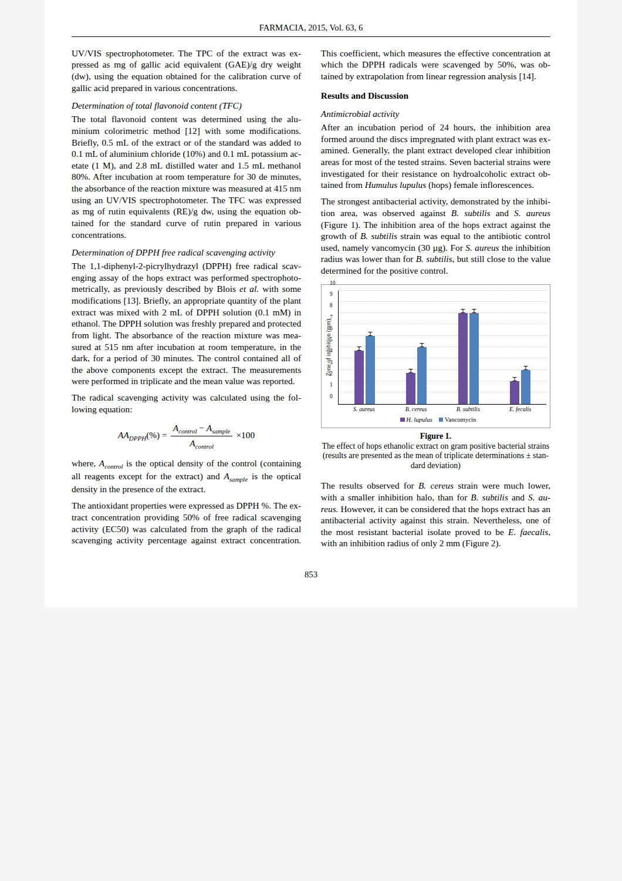FARMACIA, 2015, Vol. 63, 6
UV/VIS spectrophotometer. The TPC of the extract was expressed as mg of gallic acid equivalent (GAE)/g dry weight (dw), using the equation obtained for the calibration curve of gallic acid prepared in various concentrations.
Determination of total flavonoid content (TFC)
The total flavonoid content was determined using the aluminium colorimetric method [12] with some modifications. Briefly, 0.5 mL of the extract or of the standard was added to 0.1 mL of aluminium chloride (10%) and 0.1 mL potassium acetate (1 M), and 2.8 mL distilled water and 1.5 mL methanol 80%. After incubation at room temperature for 30 de minutes, the absorbance of the reaction mixture was measured at 415 nm using an UV/VIS spectrophotometer. The TFC was expressed as mg of rutin equivalents (RE)/g dw, using the equation obtained for the standard curve of rutin prepared in various concentrations.
Determination of DPPH free radical scavenging activity
The 1,1-diphenyl-2-picrylhydrazyl (DPPH) free radical scavenging assay of the hops extract was performed spectrophotometrically, as previously described by Blois et al. with some modifications [13]. Briefly, an appropriate quantity of the plant extract was mixed with 2 mL of DPPH solution (0.1 mM) in ethanol. The DPPH solution was freshly prepared and protected from light. The absorbance of the reaction mixture was measured at 515 nm after incubation at room temperature, in the dark, for a period of 30 minutes. The control contained all of the above components except the extract. The measurements were performed in triplicate and the mean value was reported.
The radical scavenging activity was calculated using the following equation:
AADPPH(%) = Acontrol − Asample Acontrol ×100
where, Acontrol is the optical density of the control (containing all reagents except for the extract) and Asample is the optical density in the presence of the extract.
The antioxidant properties were expressed as DPPH %. The extract concentration providing 50% of free radical scavenging activity (EC50) was calculated from the graph of the radical scavenging activity percentage against extract concentration. This coefficient, which measures the effective concentration at which the DPPH radicals were scavenged by 50%, was obtained by extrapolation from linear regression analysis [14].
Results and Discussion
Antimicrobial activity
After an incubation period of 24 hours, the inhibition area formed around the discs impregnated with plant extract was examined. Generally, the plant extract developed clear inhibition areas for most of the tested strains. Seven bacterial strains were investigated for their resistance on hydroalcoholic extract obtained from Humulus lupulus (hops) female inflorescences.
The strongest antibacterial activity, demonstrated by the inhibition area, was observed against B. subtilis and S. aureus (Figure 1). The inhibition area of the hops extract against the growth of B. subtilis strain was equal to the antibiotic control used, namely vancomycin (30 µg). For S. aureus the inhibition radius was lower than for B. subtilis, but still close to the value determined for the positive control.
Zone of inhibition (mm)
0
1
2
3
4
5
6
7
8
9
10
S. aureus B. cereus B. subtilis E. fecalis
H. lupulus Vancomycin
Figure 1. The effect of hops ethanolic extract on gram positive bacterial strains (results are presented as the mean of triplicate determinations ± standard deviation)
The results observed for B. cereus strain were much lower, with a smaller inhibition halo, than for B. subtilis and S. aureus. However, it can be considered that the hops extract has an antibacterial activity against this strain. Nevertheless, one of the most resistant bacterial isolate proved to be E. faecalis, with an inhibition radius of only 2 mm (Figure 2).
853